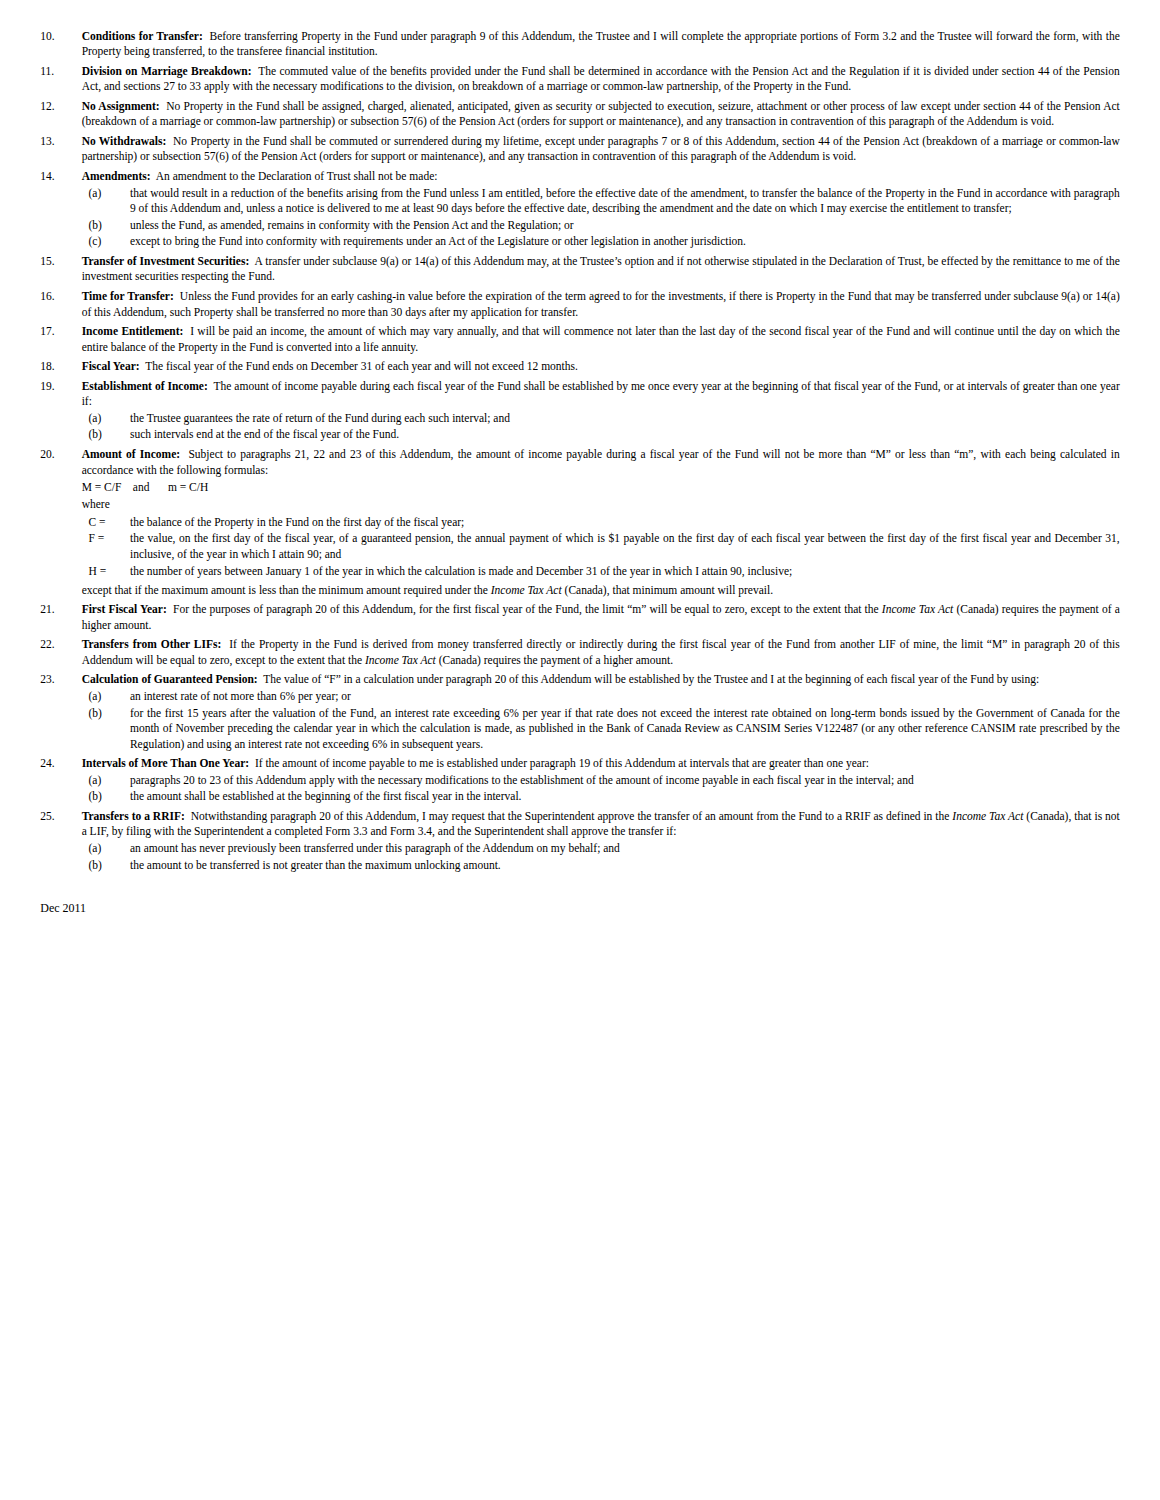10. Conditions for Transfer: Before transferring Property in the Fund under paragraph 9 of this Addendum, the Trustee and I will complete the appropriate portions of Form 3.2 and the Trustee will forward the form, with the Property being transferred, to the transferee financial institution.
11. Division on Marriage Breakdown: The commuted value of the benefits provided under the Fund shall be determined in accordance with the Pension Act and the Regulation if it is divided under section 44 of the Pension Act, and sections 27 to 33 apply with the necessary modifications to the division, on breakdown of a marriage or common-law partnership, of the Property in the Fund.
12. No Assignment: No Property in the Fund shall be assigned, charged, alienated, anticipated, given as security or subjected to execution, seizure, attachment or other process of law except under section 44 of the Pension Act (breakdown of a marriage or common-law partnership) or subsection 57(6) of the Pension Act (orders for support or maintenance), and any transaction in contravention of this paragraph of the Addendum is void.
13. No Withdrawals: No Property in the Fund shall be commuted or surrendered during my lifetime, except under paragraphs 7 or 8 of this Addendum, section 44 of the Pension Act (breakdown of a marriage or common-law partnership) or subsection 57(6) of the Pension Act (orders for support or maintenance), and any transaction in contravention of this paragraph of the Addendum is void.
14. Amendments: An amendment to the Declaration of Trust shall not be made:
(a) that would result in a reduction of the benefits arising from the Fund unless I am entitled, before the effective date of the amendment, to transfer the balance of the Property in the Fund in accordance with paragraph 9 of this Addendum and, unless a notice is delivered to me at least 90 days before the effective date, describing the amendment and the date on which I may exercise the entitlement to transfer;
(b) unless the Fund, as amended, remains in conformity with the Pension Act and the Regulation; or
(c) except to bring the Fund into conformity with requirements under an Act of the Legislature or other legislation in another jurisdiction.
15. Transfer of Investment Securities: A transfer under subclause 9(a) or 14(a) of this Addendum may, at the Trustee’s option and if not otherwise stipulated in the Declaration of Trust, be effected by the remittance to me of the investment securities respecting the Fund.
16. Time for Transfer: Unless the Fund provides for an early cashing-in value before the expiration of the term agreed to for the investments, if there is Property in the Fund that may be transferred under subclause 9(a) or 14(a) of this Addendum, such Property shall be transferred no more than 30 days after my application for transfer.
17. Income Entitlement: I will be paid an income, the amount of which may vary annually, and that will commence not later than the last day of the second fiscal year of the Fund and will continue until the day on which the entire balance of the Property in the Fund is converted into a life annuity.
18. Fiscal Year: The fiscal year of the Fund ends on December 31 of each year and will not exceed 12 months.
19. Establishment of Income: The amount of income payable during each fiscal year of the Fund shall be established by me once every year at the beginning of that fiscal year of the Fund, or at intervals of greater than one year if:
(a) the Trustee guarantees the rate of return of the Fund during each such interval; and
(b) such intervals end at the end of the fiscal year of the Fund.
20. Amount of Income: Subject to paragraphs 21, 22 and 23 of this Addendum, the amount of income payable during a fiscal year of the Fund will not be more than “M” or less than “m”, with each being calculated in accordance with the following formulas:
M = C/F andm = C/H where
C =
the balance of the Property in the Fund on the first day of the fiscal year;
F =
the value, on the first day of the fiscal year, of a guaranteed pension, the annual payment of which is $1 payable on the first day of each fiscal year between the first day of the first fiscal year and December 31, inclusive, of the year in which I attain 90; and
H =
the number of years between January 1 of the year in which the calculation is made and December 31 of the year in which I attain 90, inclusive;
except that if the maximum amount is less than the minimum amount required under the Income Tax Act (Canada), that minimum amount will prevail.
21. First Fiscal Year: For the purposes of paragraph 20 of this Addendum, for the first fiscal year of the Fund, the limit “m” will be equal to zero, except to the extent that the Income Tax Act (Canada) requires the payment of a higher amount.
22. Transfers from Other LIFs: If the Property in the Fund is derived from money transferred directly or indirectly during the first fiscal year of the Fund from another LIF of mine, the limit “M” in paragraph 20 of this Addendum will be equal to zero, except to the extent that the Income Tax Act (Canada) requires the payment of a higher amount.
23. Calculation of Guaranteed Pension: The value of “F” in a calculation under paragraph 20 of this Addendum will be established by the Trustee and I at the beginning of each fiscal year of the Fund by using:
(a) an interest rate of not more than 6% per year; or
(b) for the first 15 years after the valuation of the Fund, an interest rate exceeding 6% per year if that rate does not exceed the interest rate obtained on long-term bonds issued by the Government of Canada for the month of November preceding the calendar year in which the calculation is made, as published in the Bank of Canada Review as CANSIM Series V122487 (or any other reference CANSIM rate prescribed by the Regulation) and using an interest rate not exceeding 6% in subsequent years.
24. Intervals of More Than One Year: If the amount of income payable to me is established under paragraph 19 of this Addendum at intervals that are greater than one year:
(a) paragraphs 20 to 23 of this Addendum apply with the necessary modifications to the establishment of the amount of income payable in each fiscal year in the interval; and
(b) the amount shall be established at the beginning of the first fiscal year in the interval.
25. Transfers to a RRIF: Notwithstanding paragraph 20 of this Addendum, I may request that the Superintendent approve the transfer of an amount from the Fund to a RRIF as defined in the Income Tax Act (Canada), that is not a LIF, by filing with the Superintendent a completed Form 3.3 and Form 3.4, and the Superintendent shall approve the transfer if:
(a) an amount has never previously been transferred under this paragraph of the Addendum on my behalf; and
(b) the amount to be transferred is not greater than the maximum unlocking amount.
Dec 2011